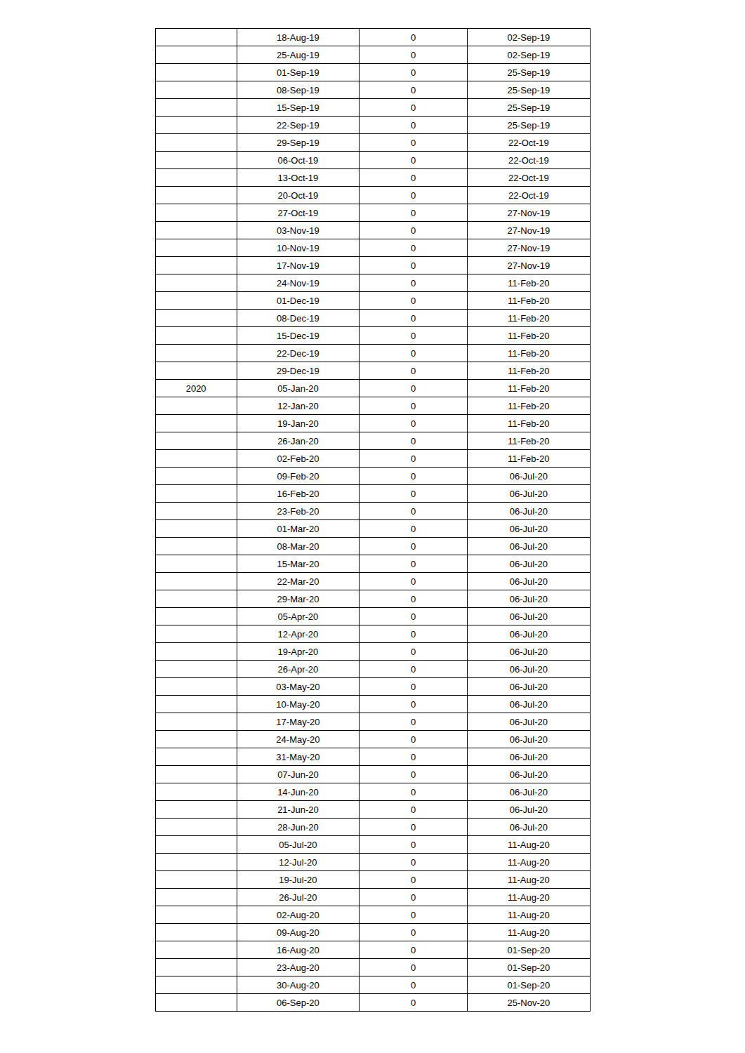| | 18-Aug-19 | 0 | 02-Sep-19 |
| | 25-Aug-19 | 0 | 02-Sep-19 |
| | 01-Sep-19 | 0 | 25-Sep-19 |
| | 08-Sep-19 | 0 | 25-Sep-19 |
| | 15-Sep-19 | 0 | 25-Sep-19 |
| | 22-Sep-19 | 0 | 25-Sep-19 |
| | 29-Sep-19 | 0 | 22-Oct-19 |
| | 06-Oct-19 | 0 | 22-Oct-19 |
| | 13-Oct-19 | 0 | 22-Oct-19 |
| | 20-Oct-19 | 0 | 22-Oct-19 |
| | 27-Oct-19 | 0 | 27-Nov-19 |
| | 03-Nov-19 | 0 | 27-Nov-19 |
| | 10-Nov-19 | 0 | 27-Nov-19 |
| | 17-Nov-19 | 0 | 27-Nov-19 |
| | 24-Nov-19 | 0 | 11-Feb-20 |
| | 01-Dec-19 | 0 | 11-Feb-20 |
| | 08-Dec-19 | 0 | 11-Feb-20 |
| | 15-Dec-19 | 0 | 11-Feb-20 |
| | 22-Dec-19 | 0 | 11-Feb-20 |
| | 29-Dec-19 | 0 | 11-Feb-20 |
| 2020 | 05-Jan-20 | 0 | 11-Feb-20 |
| | 12-Jan-20 | 0 | 11-Feb-20 |
| | 19-Jan-20 | 0 | 11-Feb-20 |
| | 26-Jan-20 | 0 | 11-Feb-20 |
| | 02-Feb-20 | 0 | 11-Feb-20 |
| | 09-Feb-20 | 0 | 06-Jul-20 |
| | 16-Feb-20 | 0 | 06-Jul-20 |
| | 23-Feb-20 | 0 | 06-Jul-20 |
| | 01-Mar-20 | 0 | 06-Jul-20 |
| | 08-Mar-20 | 0 | 06-Jul-20 |
| | 15-Mar-20 | 0 | 06-Jul-20 |
| | 22-Mar-20 | 0 | 06-Jul-20 |
| | 29-Mar-20 | 0 | 06-Jul-20 |
| | 05-Apr-20 | 0 | 06-Jul-20 |
| | 12-Apr-20 | 0 | 06-Jul-20 |
| | 19-Apr-20 | 0 | 06-Jul-20 |
| | 26-Apr-20 | 0 | 06-Jul-20 |
| | 03-May-20 | 0 | 06-Jul-20 |
| | 10-May-20 | 0 | 06-Jul-20 |
| | 17-May-20 | 0 | 06-Jul-20 |
| | 24-May-20 | 0 | 06-Jul-20 |
| | 31-May-20 | 0 | 06-Jul-20 |
| | 07-Jun-20 | 0 | 06-Jul-20 |
| | 14-Jun-20 | 0 | 06-Jul-20 |
| | 21-Jun-20 | 0 | 06-Jul-20 |
| | 28-Jun-20 | 0 | 06-Jul-20 |
| | 05-Jul-20 | 0 | 11-Aug-20 |
| | 12-Jul-20 | 0 | 11-Aug-20 |
| | 19-Jul-20 | 0 | 11-Aug-20 |
| | 26-Jul-20 | 0 | 11-Aug-20 |
| | 02-Aug-20 | 0 | 11-Aug-20 |
| | 09-Aug-20 | 0 | 11-Aug-20 |
| | 16-Aug-20 | 0 | 01-Sep-20 |
| | 23-Aug-20 | 0 | 01-Sep-20 |
| | 30-Aug-20 | 0 | 01-Sep-20 |
| | 06-Sep-20 | 0 | 25-Nov-20 |